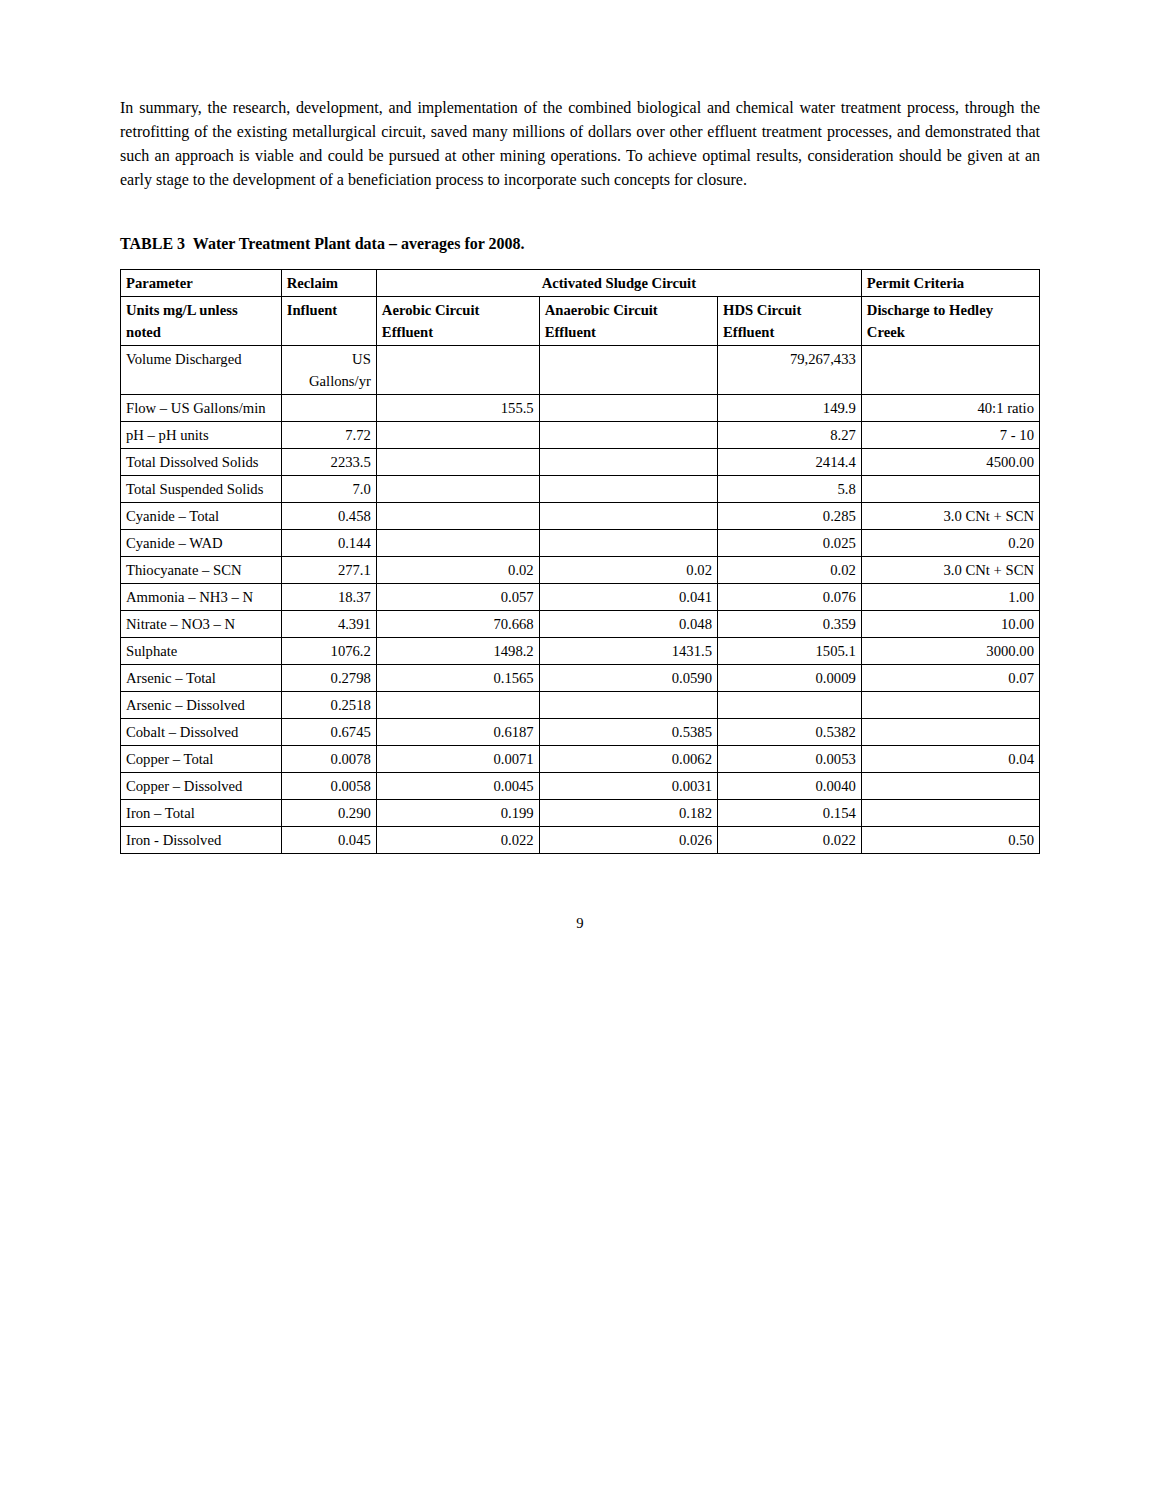In summary, the research, development, and implementation of the combined biological and chemical water treatment process, through the retrofitting of the existing metallurgical circuit, saved many millions of dollars over other effluent treatment processes, and demonstrated that such an approach is viable and could be pursued at other mining operations. To achieve optimal results, consideration should be given at an early stage to the development of a beneficiation process to incorporate such concepts for closure.
TABLE 3 Water Treatment Plant data – averages for 2008.
| Parameter | Reclaim | Activated Sludge Circuit | Permit Criteria |
| --- | --- | --- | --- |
| Units mg/L unless noted | Influent | Aerobic Circuit Effluent | Anaerobic Circuit Effluent | HDS Circuit Effluent | Discharge to Hedley Creek |
| Volume Discharged | US Gallons/yr | | | 79,267,433 | |
| Flow – US Gallons/min | | 155.5 | | 149.9 | 40:1 ratio |
| pH – pH units | 7.72 | | | 8.27 | 7 - 10 |
| Total Dissolved Solids | 2233.5 | | | 2414.4 | 4500.00 |
| Total Suspended Solids | 7.0 | | | 5.8 | |
| Cyanide – Total | 0.458 | | | 0.285 | 3.0 CNt + SCN |
| Cyanide – WAD | 0.144 | | | 0.025 | 0.20 |
| Thiocyanate – SCN | 277.1 | 0.02 | 0.02 | 0.02 | 3.0 CNt + SCN |
| Ammonia – NH3 – N | 18.37 | 0.057 | 0.041 | 0.076 | 1.00 |
| Nitrate – NO3 – N | 4.391 | 70.668 | 0.048 | 0.359 | 10.00 |
| Sulphate | 1076.2 | 1498.2 | 1431.5 | 1505.1 | 3000.00 |
| Arsenic – Total | 0.2798 | 0.1565 | 0.0590 | 0.0009 | 0.07 |
| Arsenic – Dissolved | 0.2518 | | | | |
| Cobalt – Dissolved | 0.6745 | 0.6187 | 0.5385 | 0.5382 | |
| Copper – Total | 0.0078 | 0.0071 | 0.0062 | 0.0053 | 0.04 |
| Copper – Dissolved | 0.0058 | 0.0045 | 0.0031 | 0.0040 | |
| Iron – Total | 0.290 | 0.199 | 0.182 | 0.154 | |
| Iron - Dissolved | 0.045 | 0.022 | 0.026 | 0.022 | 0.50 |
9